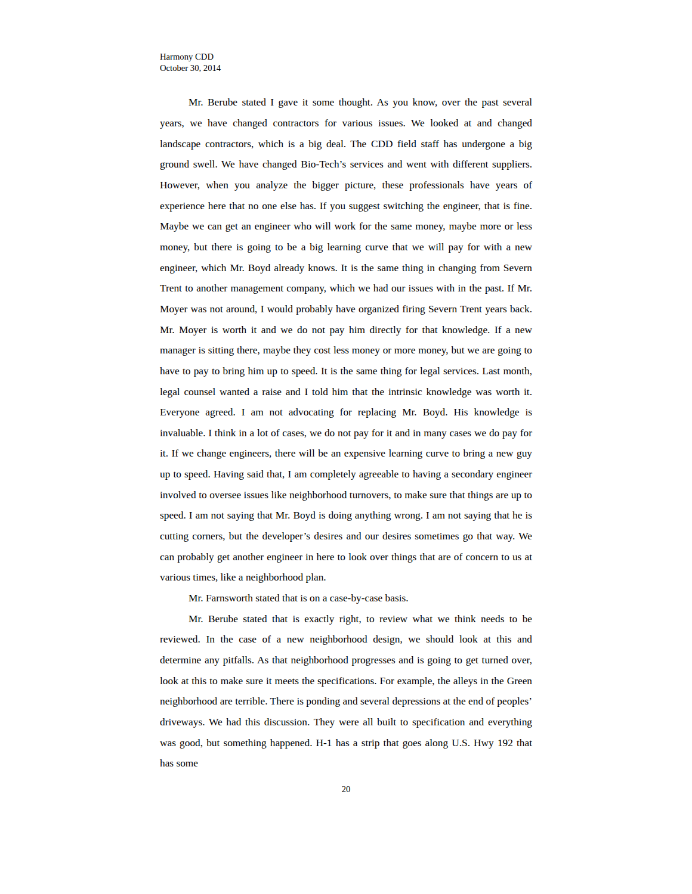Harmony CDD
October 30, 2014
Mr. Berube stated I gave it some thought. As you know, over the past several years, we have changed contractors for various issues. We looked at and changed landscape contractors, which is a big deal. The CDD field staff has undergone a big ground swell. We have changed Bio-Tech’s services and went with different suppliers. However, when you analyze the bigger picture, these professionals have years of experience here that no one else has. If you suggest switching the engineer, that is fine. Maybe we can get an engineer who will work for the same money, maybe more or less money, but there is going to be a big learning curve that we will pay for with a new engineer, which Mr. Boyd already knows. It is the same thing in changing from Severn Trent to another management company, which we had our issues with in the past. If Mr. Moyer was not around, I would probably have organized firing Severn Trent years back. Mr. Moyer is worth it and we do not pay him directly for that knowledge. If a new manager is sitting there, maybe they cost less money or more money, but we are going to have to pay to bring him up to speed. It is the same thing for legal services. Last month, legal counsel wanted a raise and I told him that the intrinsic knowledge was worth it. Everyone agreed. I am not advocating for replacing Mr. Boyd. His knowledge is invaluable. I think in a lot of cases, we do not pay for it and in many cases we do pay for it. If we change engineers, there will be an expensive learning curve to bring a new guy up to speed. Having said that, I am completely agreeable to having a secondary engineer involved to oversee issues like neighborhood turnovers, to make sure that things are up to speed. I am not saying that Mr. Boyd is doing anything wrong. I am not saying that he is cutting corners, but the developer’s desires and our desires sometimes go that way. We can probably get another engineer in here to look over things that are of concern to us at various times, like a neighborhood plan.
Mr. Farnsworth stated that is on a case-by-case basis.
Mr. Berube stated that is exactly right, to review what we think needs to be reviewed. In the case of a new neighborhood design, we should look at this and determine any pitfalls. As that neighborhood progresses and is going to get turned over, look at this to make sure it meets the specifications. For example, the alleys in the Green neighborhood are terrible. There is ponding and several depressions at the end of peoples’ driveways. We had this discussion. They were all built to specification and everything was good, but something happened. H-1 has a strip that goes along U.S. Hwy 192 that has some
20